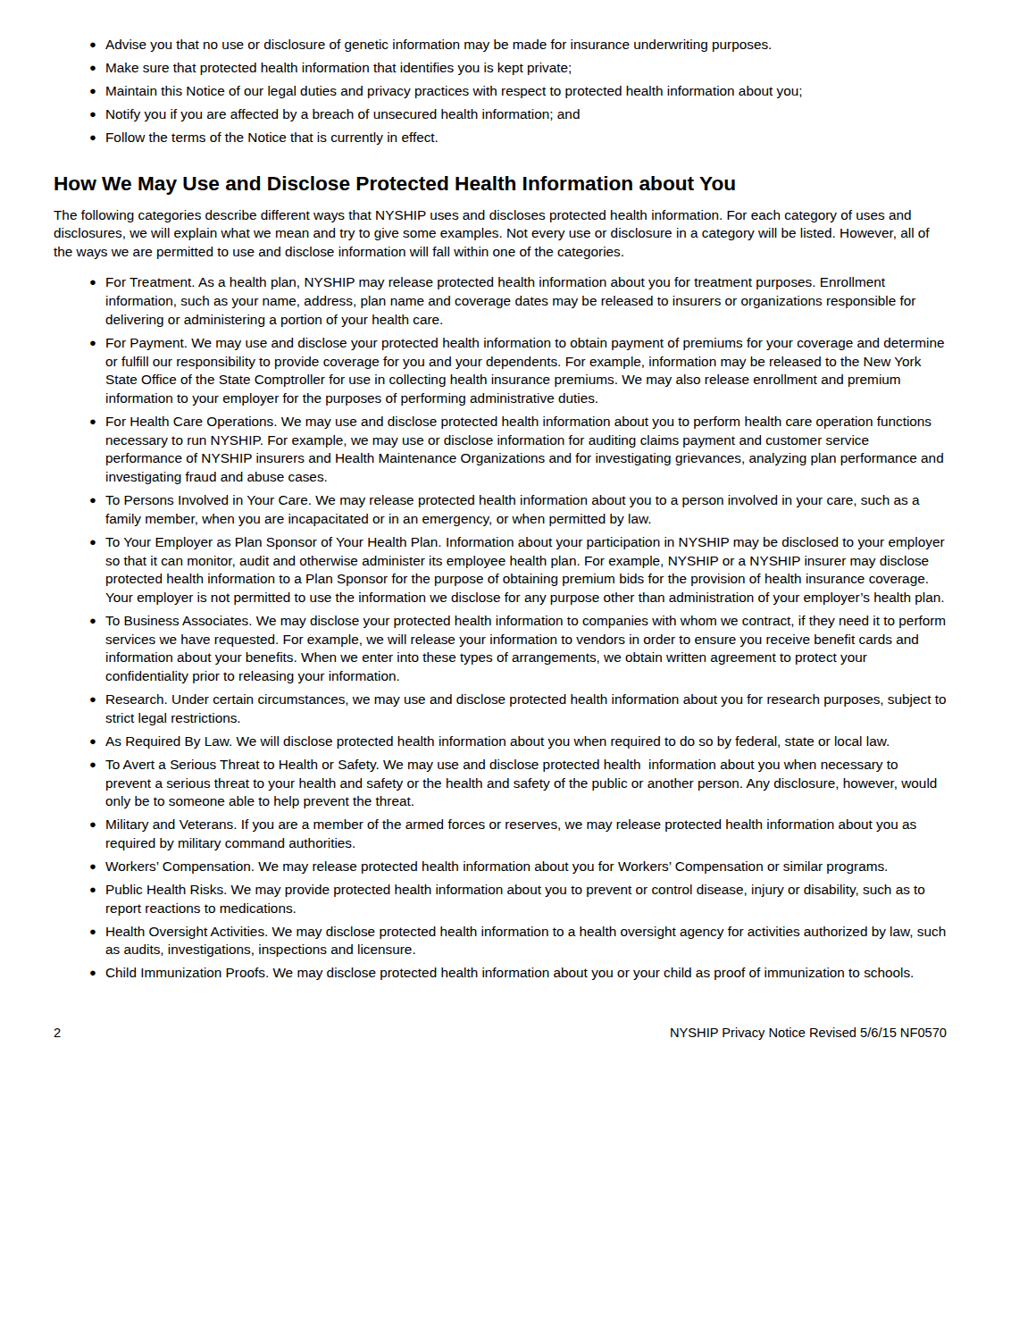Advise you that no use or disclosure of genetic information may be made for insurance underwriting purposes.
Make sure that protected health information that identifies you is kept private;
Maintain this Notice of our legal duties and privacy practices with respect to protected health information about you;
Notify you if you are affected by a breach of unsecured health information; and
Follow the terms of the Notice that is currently in effect.
How We May Use and Disclose Protected Health Information about You
The following categories describe different ways that NYSHIP uses and discloses protected health information. For each category of uses and disclosures, we will explain what we mean and try to give some examples. Not every use or disclosure in a category will be listed. However, all of the ways we are permitted to use and disclose information will fall within one of the categories.
For Treatment. As a health plan, NYSHIP may release protected health information about you for treatment purposes. Enrollment information, such as your name, address, plan name and coverage dates may be released to insurers or organizations responsible for delivering or administering a portion of your health care.
For Payment. We may use and disclose your protected health information to obtain payment of premiums for your coverage and determine or fulfill our responsibility to provide coverage for you and your dependents. For example, information may be released to the New York State Office of the State Comptroller for use in collecting health insurance premiums. We may also release enrollment and premium information to your employer for the purposes of performing administrative duties.
For Health Care Operations. We may use and disclose protected health information about you to perform health care operation functions necessary to run NYSHIP. For example, we may use or disclose information for auditing claims payment and customer service performance of NYSHIP insurers and Health Maintenance Organizations and for investigating grievances, analyzing plan performance and investigating fraud and abuse cases.
To Persons Involved in Your Care. We may release protected health information about you to a person involved in your care, such as a family member, when you are incapacitated or in an emergency, or when permitted by law.
To Your Employer as Plan Sponsor of Your Health Plan. Information about your participation in NYSHIP may be disclosed to your employer so that it can monitor, audit and otherwise administer its employee health plan. For example, NYSHIP or a NYSHIP insurer may disclose protected health information to a Plan Sponsor for the purpose of obtaining premium bids for the provision of health insurance coverage. Your employer is not permitted to use the information we disclose for any purpose other than administration of your employer’s health plan.
To Business Associates. We may disclose your protected health information to companies with whom we contract, if they need it to perform services we have requested. For example, we will release your information to vendors in order to ensure you receive benefit cards and information about your benefits. When we enter into these types of arrangements, we obtain written agreement to protect your confidentiality prior to releasing your information.
Research. Under certain circumstances, we may use and disclose protected health information about you for research purposes, subject to strict legal restrictions.
As Required By Law. We will disclose protected health information about you when required to do so by federal, state or local law.
To Avert a Serious Threat to Health or Safety. We may use and disclose protected health information about you when necessary to prevent a serious threat to your health and safety or the health and safety of the public or another person. Any disclosure, however, would only be to someone able to help prevent the threat.
Military and Veterans. If you are a member of the armed forces or reserves, we may release protected health information about you as required by military command authorities.
Workers’ Compensation. We may release protected health information about you for Workers’ Compensation or similar programs.
Public Health Risks. We may provide protected health information about you to prevent or control disease, injury or disability, such as to report reactions to medications.
Health Oversight Activities. We may disclose protected health information to a health oversight agency for activities authorized by law, such as audits, investigations, inspections and licensure.
Child Immunization Proofs. We may disclose protected health information about you or your child as proof of immunization to schools.
2
NYSHIP Privacy Notice Revised 5/6/15 NF0570